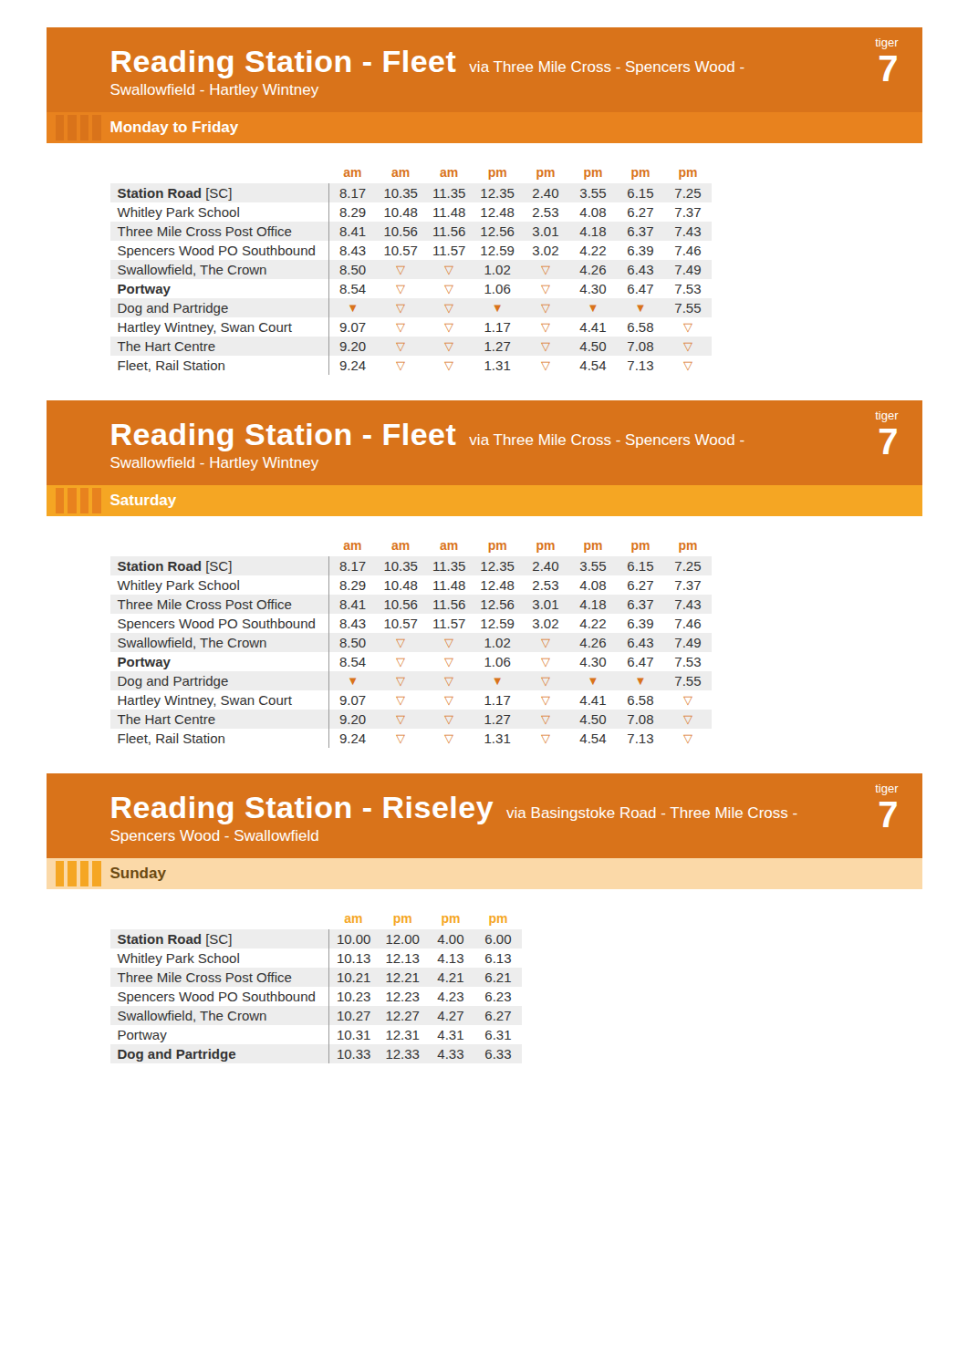Reading Station - Fleet
via Three Mile Cross - Spencers Wood - Swallowfield - Hartley Wintney
tiger 7
Monday to Friday
| | am | am | am | pm | pm | pm | pm | pm |
| --- | --- | --- | --- | --- | --- | --- | --- | --- |
| Station Road [SC] | 8.17 | 10.35 | 11.35 | 12.35 | 2.40 | 3.55 | 6.15 | 7.25 |
| Whitley Park School | 8.29 | 10.48 | 11.48 | 12.48 | 2.53 | 4.08 | 6.27 | 7.37 |
| Three Mile Cross Post Office | 8.41 | 10.56 | 11.56 | 12.56 | 3.01 | 4.18 | 6.37 | 7.43 |
| Spencers Wood PO Southbound | 8.43 | 10.57 | 11.57 | 12.59 | 3.02 | 4.22 | 6.39 | 7.46 |
| Swallowfield, The Crown | 8.50 | ▽ | ▽ | 1.02 | ▽ | 4.26 | 6.43 | 7.49 |
| Portway | 8.54 | ▽ | ▽ | 1.06 | ▽ | 4.30 | 6.47 | 7.53 |
| Dog and Partridge | ▼ | ▽ | ▽ | ▼ | ▽ | ▼ | ▼ | 7.55 |
| Hartley Wintney, Swan Court | 9.07 | ▽ | ▽ | 1.17 | ▽ | 4.41 | 6.58 | ▽ |
| The Hart Centre | 9.20 | ▽ | ▽ | 1.27 | ▽ | 4.50 | 7.08 | ▽ |
| Fleet, Rail Station | 9.24 | ▽ | ▽ | 1.31 | ▽ | 4.54 | 7.13 | ▽ |
Reading Station - Fleet
via Three Mile Cross - Spencers Wood - Swallowfield - Hartley Wintney
tiger 7
Saturday
| | am | am | am | pm | pm | pm | pm | pm |
| --- | --- | --- | --- | --- | --- | --- | --- | --- |
| Station Road [SC] | 8.17 | 10.35 | 11.35 | 12.35 | 2.40 | 3.55 | 6.15 | 7.25 |
| Whitley Park School | 8.29 | 10.48 | 11.48 | 12.48 | 2.53 | 4.08 | 6.27 | 7.37 |
| Three Mile Cross Post Office | 8.41 | 10.56 | 11.56 | 12.56 | 3.01 | 4.18 | 6.37 | 7.43 |
| Spencers Wood PO Southbound | 8.43 | 10.57 | 11.57 | 12.59 | 3.02 | 4.22 | 6.39 | 7.46 |
| Swallowfield, The Crown | 8.50 | ▽ | ▽ | 1.02 | ▽ | 4.26 | 6.43 | 7.49 |
| Portway | 8.54 | ▽ | ▽ | 1.06 | ▽ | 4.30 | 6.47 | 7.53 |
| Dog and Partridge | ▼ | ▽ | ▽ | ▼ | ▽ | ▼ | ▼ | 7.55 |
| Hartley Wintney, Swan Court | 9.07 | ▽ | ▽ | 1.17 | ▽ | 4.41 | 6.58 | ▽ |
| The Hart Centre | 9.20 | ▽ | ▽ | 1.27 | ▽ | 4.50 | 7.08 | ▽ |
| Fleet, Rail Station | 9.24 | ▽ | ▽ | 1.31 | ▽ | 4.54 | 7.13 | ▽ |
Reading Station - Riseley
via Basingstoke Road - Three Mile Cross - Spencers Wood - Swallowfield
tiger 7
Sunday
| | am | pm | pm | pm |
| --- | --- | --- | --- | --- |
| Station Road [SC] | 10.00 | 12.00 | 4.00 | 6.00 |
| Whitley Park School | 10.13 | 12.13 | 4.13 | 6.13 |
| Three Mile Cross Post Office | 10.21 | 12.21 | 4.21 | 6.21 |
| Spencers Wood PO Southbound | 10.23 | 12.23 | 4.23 | 6.23 |
| Swallowfield, The Crown | 10.27 | 12.27 | 4.27 | 6.27 |
| Portway | 10.31 | 12.31 | 4.31 | 6.31 |
| Dog and Partridge | 10.33 | 12.33 | 4.33 | 6.33 |